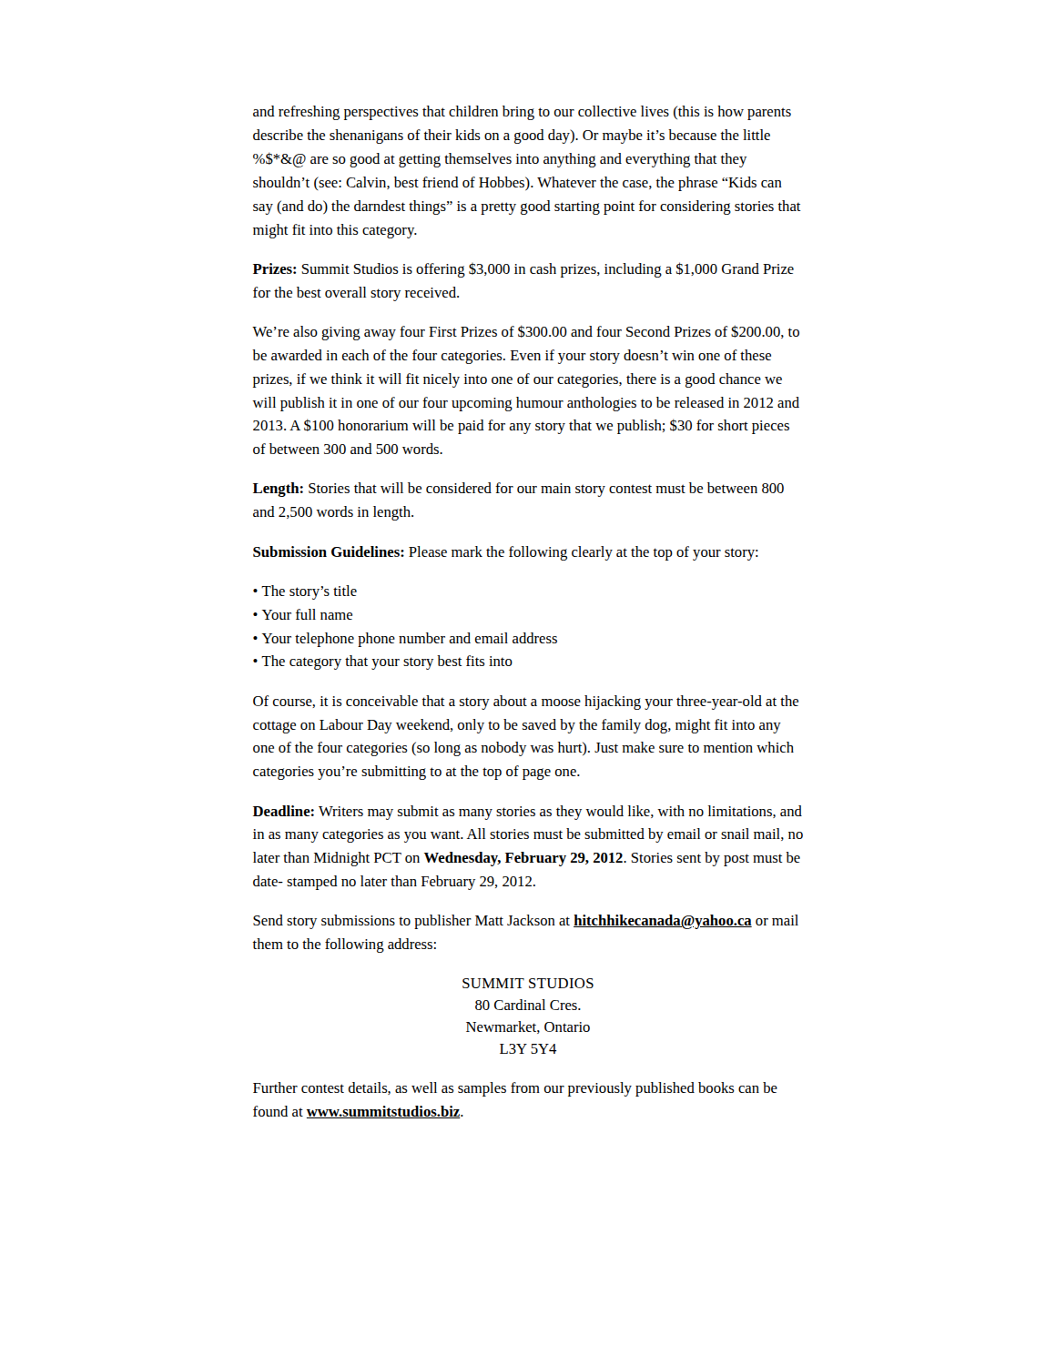and refreshing perspectives that children bring to our collective lives (this is how parents describe the shenanigans of their kids on a good day). Or maybe it’s because the little %$*&@ are so good at getting themselves into anything and everything that they shouldn’t (see: Calvin, best friend of Hobbes). Whatever the case, the phrase “Kids can say (and do) the darndest things” is a pretty good starting point for considering stories that might fit into this category.
Prizes: Summit Studios is offering $3,000 in cash prizes, including a $1,000 Grand Prize for the best overall story received.
We’re also giving away four First Prizes of $300.00 and four Second Prizes of $200.00, to be awarded in each of the four categories. Even if your story doesn’t win one of these prizes, if we think it will fit nicely into one of our categories, there is a good chance we will publish it in one of our four upcoming humour anthologies to be released in 2012 and 2013. A $100 honorarium will be paid for any story that we publish; $30 for short pieces of between 300 and 500 words.
Length: Stories that will be considered for our main story contest must be between 800 and 2,500 words in length.
Submission Guidelines: Please mark the following clearly at the top of your story:
The story’s title
Your full name
Your telephone phone number and email address
The category that your story best fits into
Of course, it is conceivable that a story about a moose hijacking your three-year-old at the cottage on Labour Day weekend, only to be saved by the family dog, might fit into any one of the four categories (so long as nobody was hurt). Just make sure to mention which categories you’re submitting to at the top of page one.
Deadline: Writers may submit as many stories as they would like, with no limitations, and in as many categories as you want. All stories must be submitted by email or snail mail, no later than Midnight PCT on Wednesday, February 29, 2012. Stories sent by post must be date- stamped no later than February 29, 2012.
Send story submissions to publisher Matt Jackson at hitchhikecanada@yahoo.ca or mail them to the following address:
SUMMIT STUDIOS
80 Cardinal Cres.
Newmarket, Ontario
L3Y 5Y4
Further contest details, as well as samples from our previously published books can be found at www.summitstudios.biz.